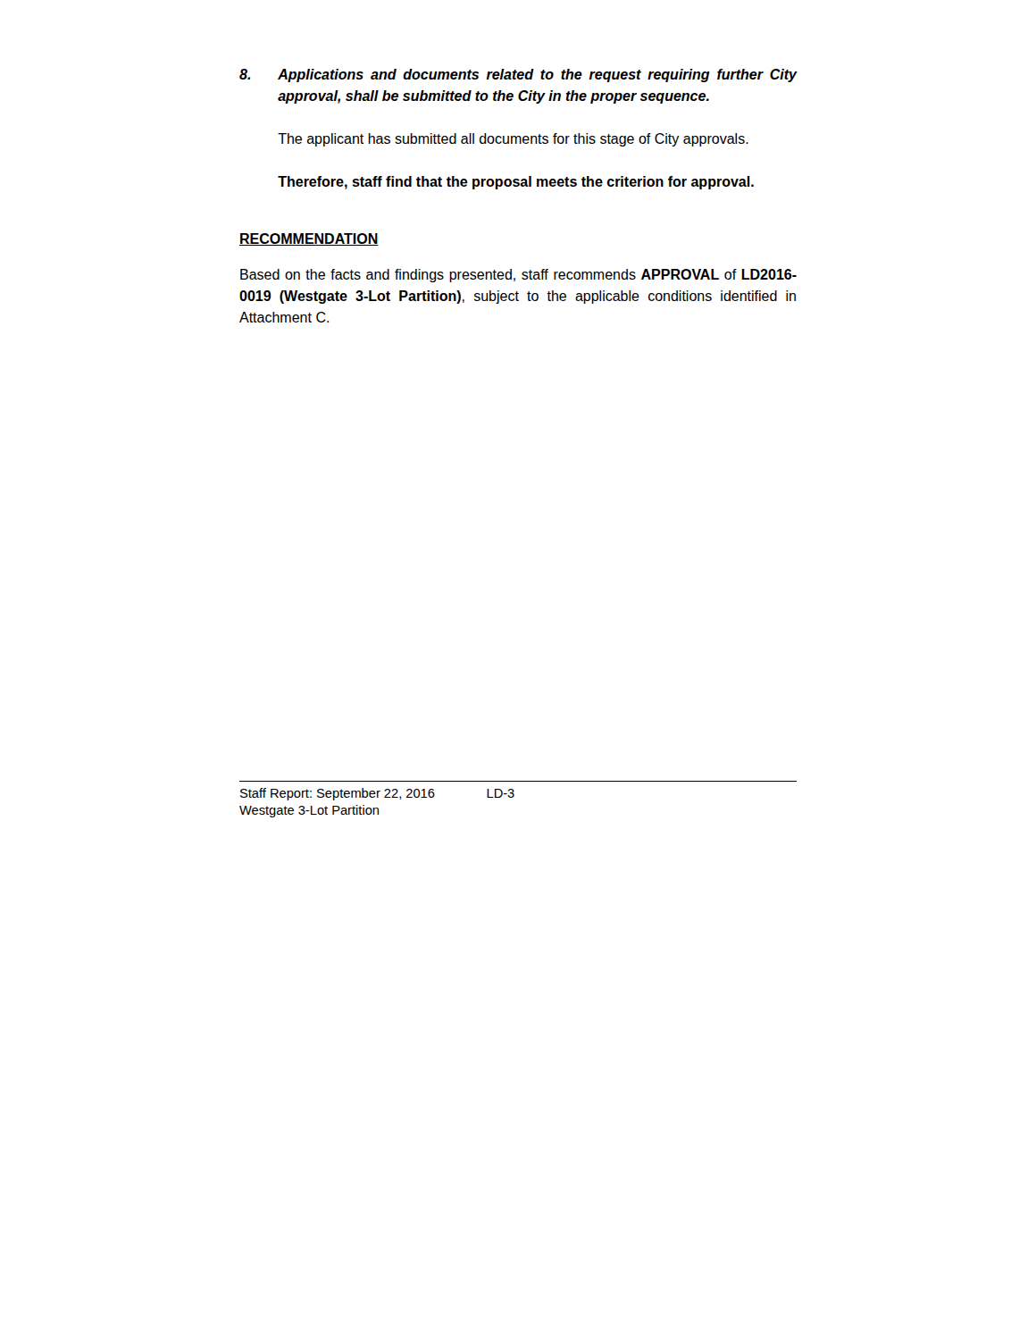8.
Applications and documents related to the request requiring further City approval, shall be submitted to the City in the proper sequence.
The applicant has submitted all documents for this stage of City approvals.
Therefore, staff find that the proposal meets the criterion for approval.
RECOMMENDATION
Based on the facts and findings presented, staff recommends APPROVAL of LD2016-0019 (Westgate 3-Lot Partition), subject to the applicable conditions identified in Attachment C.
Staff Report: September 22, 2016 LD-3
Westgate 3-Lot Partition